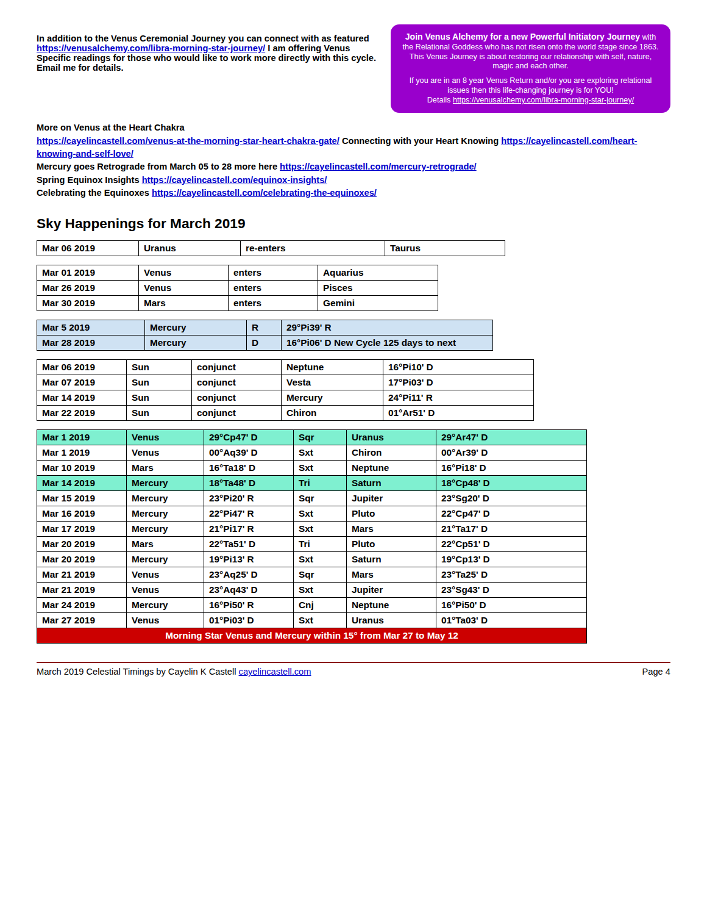In addition to the Venus Ceremonial Journey you can connect with as featured https://venusalchemy.com/libra-morning-star-journey/ I am offering Venus Specific readings for those who would like to work more directly with this cycle. Email me for details.
Join Venus Alchemy for a new Powerful Initiatory Journey with the Relational Goddess who has not risen onto the world stage since 1863. This Venus Journey is about restoring our relationship with self, nature, magic and each other.
If you are in an 8 year Venus Return and/or you are exploring relational issues then this life-changing journey is for YOU!
Details https://venusalchemy.com/libra-morning-star-journey/
More on Venus at the Heart Chakra
https://cayelincastell.com/venus-at-the-morning-star-heart-chakra-gate/ Connecting with your Heart Knowing https://cayelincastell.com/heart-knowing-and-self-love/
Mercury goes Retrograde from March 05 to 28 more here https://cayelincastell.com/mercury-retrograde/
Spring Equinox Insights https://cayelincastell.com/equinox-insights/
Celebrating the Equinoxes https://cayelincastell.com/celebrating-the-equinoxes/
Sky Happenings for March 2019
| Mar 06 2019 | Uranus | re-enters | Taurus |
| Mar 01 2019 | Venus | enters | Aquarius |
| Mar 26 2019 | Venus | enters | Pisces |
| Mar 30 2019 | Mars | enters | Gemini |
| Mar 5 2019 | Mercury | R | 29°Pi39' R |
| Mar 28 2019 | Mercury | D | 16°Pi06' D New Cycle 125 days to next |
| Mar 06 2019 | Sun | conjunct | Neptune | 16°Pi10' D |
| Mar 07 2019 | Sun | conjunct | Vesta | 17°Pi03' D |
| Mar 14 2019 | Sun | conjunct | Mercury | 24°Pi11' R |
| Mar 22 2019 | Sun | conjunct | Chiron | 01°Ar51' D |
| Mar 1 2019 | Venus | 29°Cp47' D | Sqr | Uranus | 29°Ar47' D |
| Mar 1 2019 | Venus | 00°Aq39' D | Sxt | Chiron | 00°Ar39' D |
| Mar 10 2019 | Mars | 16°Ta18' D | Sxt | Neptune | 16°Pi18' D |
| Mar 14 2019 | Mercury | 18°Ta48' D | Tri | Saturn | 18°Cp48' D |
| Mar 15 2019 | Mercury | 23°Pi20' R | Sqr | Jupiter | 23°Sg20' D |
| Mar 16 2019 | Mercury | 22°Pi47' R | Sxt | Pluto | 22°Cp47' D |
| Mar 17 2019 | Mercury | 21°Pi17' R | Sxt | Mars | 21°Ta17' D |
| Mar 20 2019 | Mars | 22°Ta51' D | Tri | Pluto | 22°Cp51' D |
| Mar 20 2019 | Mercury | 19°Pi13' R | Sxt | Saturn | 19°Cp13' D |
| Mar 21 2019 | Venus | 23°Aq25' D | Sqr | Mars | 23°Ta25' D |
| Mar 21 2019 | Venus | 23°Aq43' D | Sxt | Jupiter | 23°Sg43' D |
| Mar 24 2019 | Mercury | 16°Pi50' R | Cnj | Neptune | 16°Pi50' D |
| Mar 27 2019 | Venus | 01°Pi03' D | Sxt | Uranus | 01°Ta03' D |
| Morning Star Venus and Mercury within 15° from Mar 27 to May 12 |
March 2019 Celestial Timings by Cayelin K Castell cayelincastell.com Page 4